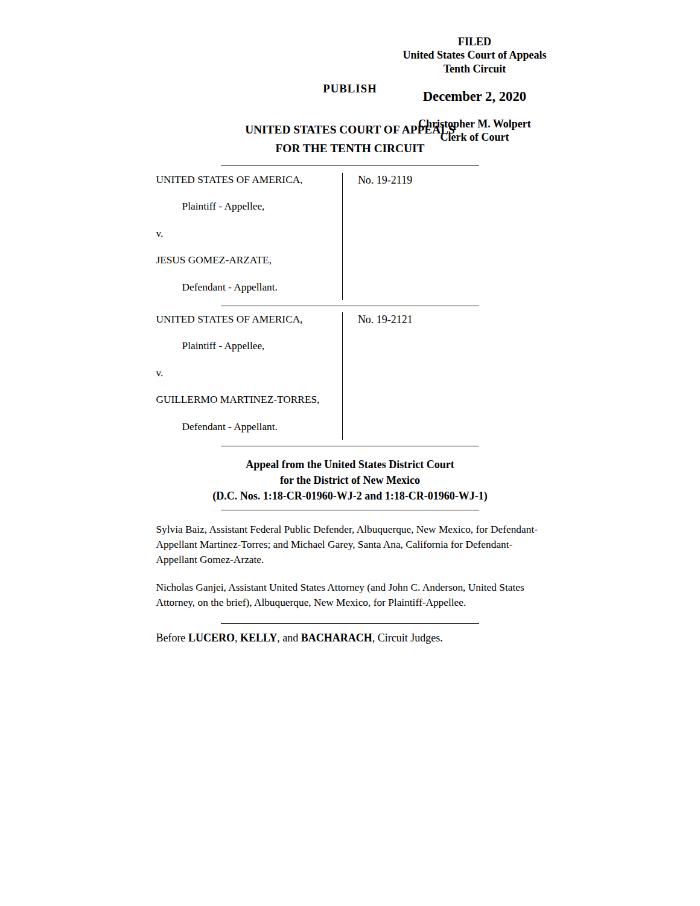FILED
United States Court of Appeals
Tenth Circuit
December 2, 2020
Christopher M. Wolpert
Clerk of Court
PUBLISH
UNITED STATES COURT OF APPEALS
FOR THE TENTH CIRCUIT
| UNITED STATES OF AMERICA, Plaintiff - Appellee, v. JESUS GOMEZ-ARZATE, Defendant - Appellant. | | No. 19-2119 |
| UNITED STATES OF AMERICA, Plaintiff - Appellee, v. GUILLERMO MARTINEZ-TORRES, Defendant - Appellant. | | No. 19-2121 |
Appeal from the United States District Court
for the District of New Mexico
(D.C. Nos. 1:18-CR-01960-WJ-2 and 1:18-CR-01960-WJ-1)
Sylvia Baiz, Assistant Federal Public Defender, Albuquerque, New Mexico, for Defendant-Appellant Martinez-Torres; and Michael Garey, Santa Ana, California for Defendant-Appellant Gomez-Arzate.
Nicholas Ganjei, Assistant United States Attorney (and John C. Anderson, United States Attorney, on the brief), Albuquerque, New Mexico, for Plaintiff-Appellee.
Before LUCERO, KELLY, and BACHARACH, Circuit Judges.